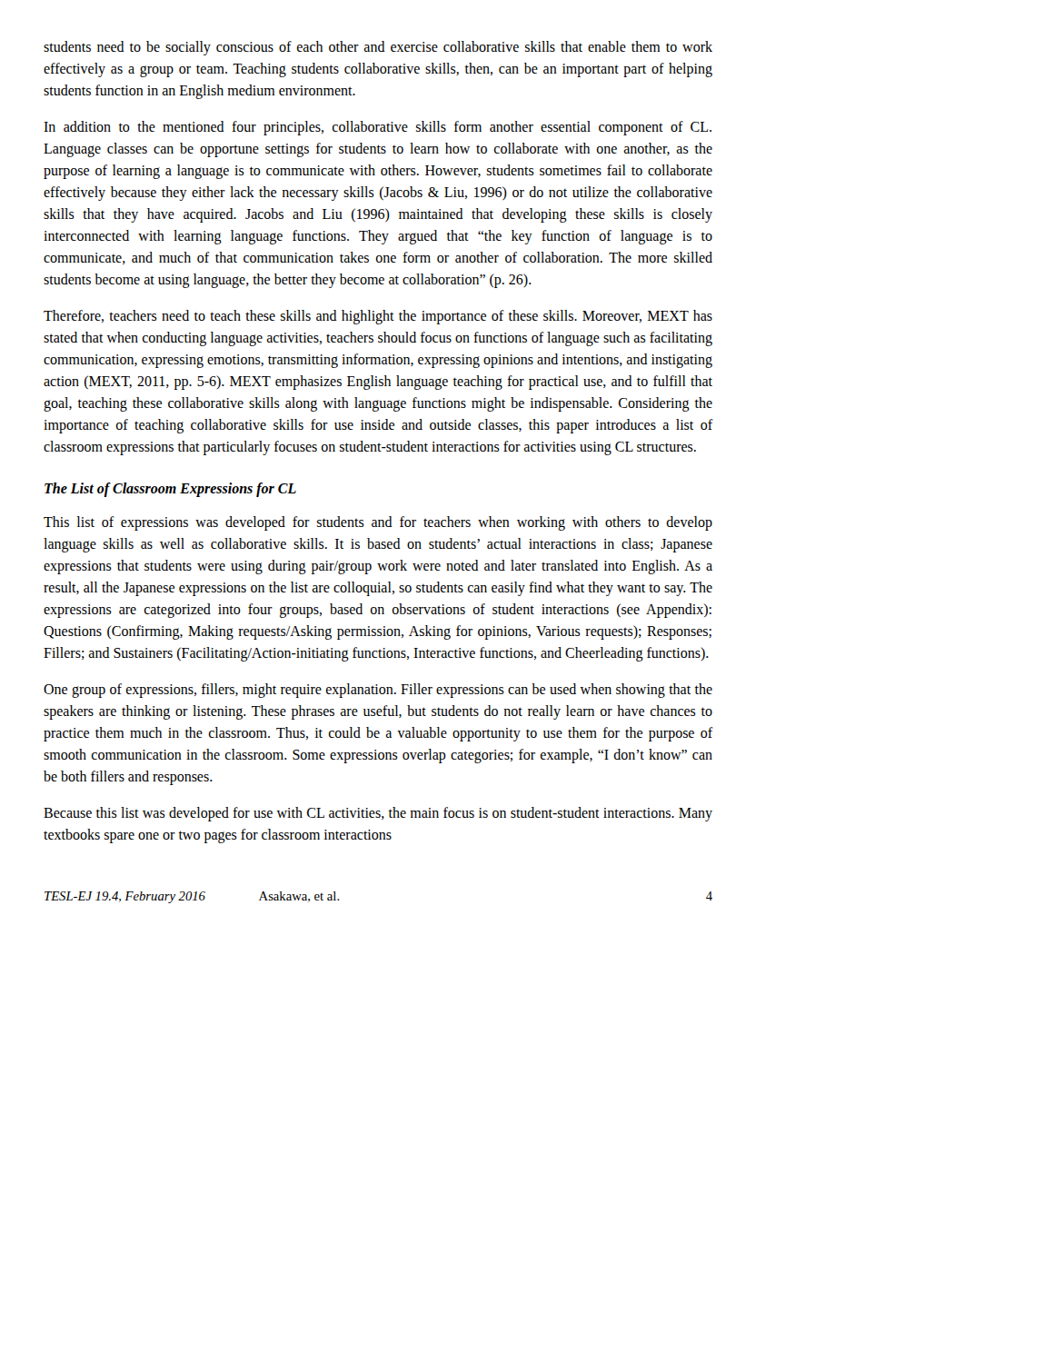students need to be socially conscious of each other and exercise collaborative skills that enable them to work effectively as a group or team. Teaching students collaborative skills, then, can be an important part of helping students function in an English medium environment.
In addition to the mentioned four principles, collaborative skills form another essential component of CL. Language classes can be opportune settings for students to learn how to collaborate with one another, as the purpose of learning a language is to communicate with others. However, students sometimes fail to collaborate effectively because they either lack the necessary skills (Jacobs & Liu, 1996) or do not utilize the collaborative skills that they have acquired. Jacobs and Liu (1996) maintained that developing these skills is closely interconnected with learning language functions. They argued that “the key function of language is to communicate, and much of that communication takes one form or another of collaboration. The more skilled students become at using language, the better they become at collaboration” (p. 26).
Therefore, teachers need to teach these skills and highlight the importance of these skills. Moreover, MEXT has stated that when conducting language activities, teachers should focus on functions of language such as facilitating communication, expressing emotions, transmitting information, expressing opinions and intentions, and instigating action (MEXT, 2011, pp. 5-6). MEXT emphasizes English language teaching for practical use, and to fulfill that goal, teaching these collaborative skills along with language functions might be indispensable. Considering the importance of teaching collaborative skills for use inside and outside classes, this paper introduces a list of classroom expressions that particularly focuses on student-student interactions for activities using CL structures.
The List of Classroom Expressions for CL
This list of expressions was developed for students and for teachers when working with others to develop language skills as well as collaborative skills. It is based on students’ actual interactions in class; Japanese expressions that students were using during pair/group work were noted and later translated into English. As a result, all the Japanese expressions on the list are colloquial, so students can easily find what they want to say. The expressions are categorized into four groups, based on observations of student interactions (see Appendix): Questions (Confirming, Making requests/Asking permission, Asking for opinions, Various requests); Responses; Fillers; and Sustainers (Facilitating/Action-initiating functions, Interactive functions, and Cheerleading functions).
One group of expressions, fillers, might require explanation. Filler expressions can be used when showing that the speakers are thinking or listening. These phrases are useful, but students do not really learn or have chances to practice them much in the classroom. Thus, it could be a valuable opportunity to use them for the purpose of smooth communication in the classroom. Some expressions overlap categories; for example, “I don’t know” can be both fillers and responses.
Because this list was developed for use with CL activities, the main focus is on student-student interactions. Many textbooks spare one or two pages for classroom interactions
TESL-EJ 19.4, February 2016 Asakawa, et al. 4